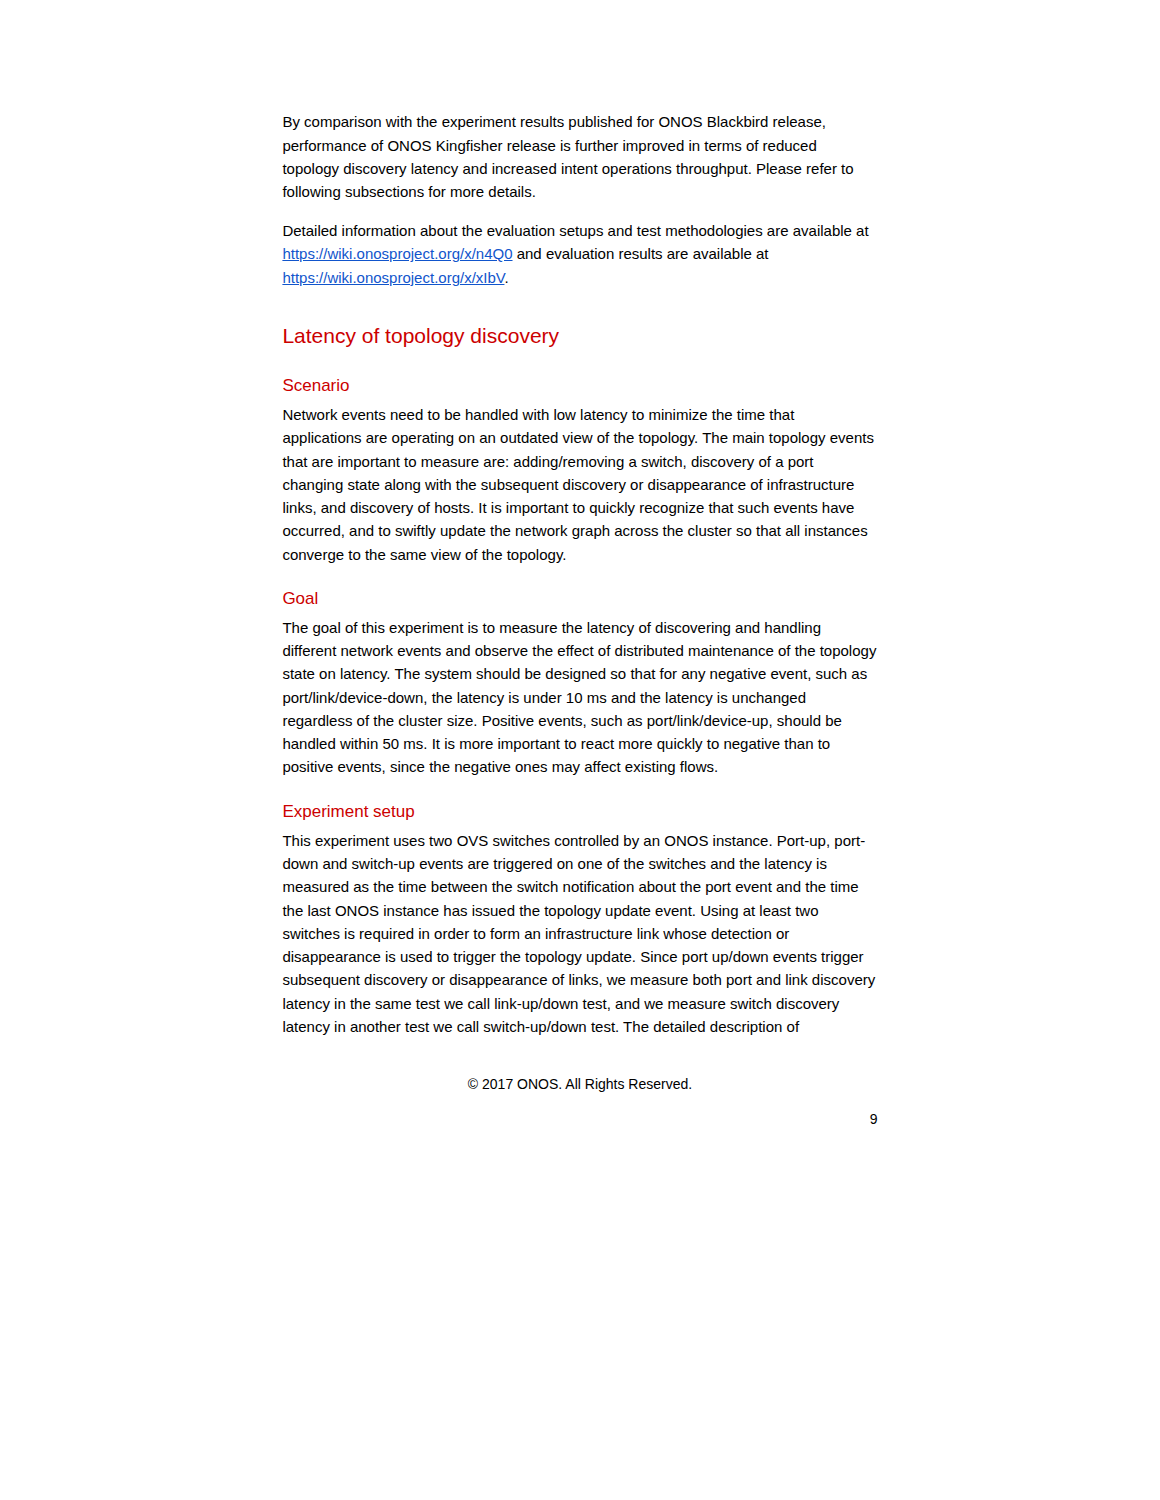By comparison with the experiment results published for ONOS Blackbird release, performance of ONOS Kingfisher release is further improved in terms of reduced topology discovery latency and increased intent operations throughput. Please refer to following subsections for more details.
Detailed information about the evaluation setups and test methodologies are available at https://wiki.onosproject.org/x/n4Q0 and evaluation results are available at https://wiki.onosproject.org/x/xIbV.
Latency of topology discovery
Scenario
Network events need to be handled with low latency to minimize the time that applications are operating on an outdated view of the topology. The main topology events that are important to measure are: adding/removing a switch, discovery of a port changing state along with the subsequent discovery or disappearance of infrastructure links, and discovery of hosts. It is important to quickly recognize that such events have occurred, and to swiftly update the network graph across the cluster so that all instances converge to the same view of the topology.
Goal
The goal of this experiment is to measure the latency of discovering and handling different network events and observe the effect of distributed maintenance of the topology state on latency. The system should be designed so that for any negative event, such as port/link/device-down, the latency is under 10 ms and the latency is unchanged regardless of the cluster size. Positive events, such as port/link/device-up, should be handled within 50 ms. It is more important to react more quickly to negative than to positive events, since the negative ones may affect existing flows.
Experiment setup
This experiment uses two OVS switches controlled by an ONOS instance. Port-up, port-down and switch-up events are triggered on one of the switches and the latency is measured as the time between the switch notification about the port event and the time the last ONOS instance has issued the topology update event. Using at least two switches is required in order to form an infrastructure link whose detection or disappearance is used to trigger the topology update. Since port up/down events trigger subsequent discovery or disappearance of links, we measure both port and link discovery latency in the same test we call link-up/down test, and we measure switch discovery latency in another test we call switch-up/down test. The detailed description of
© 2017 ONOS. All Rights Reserved.
9